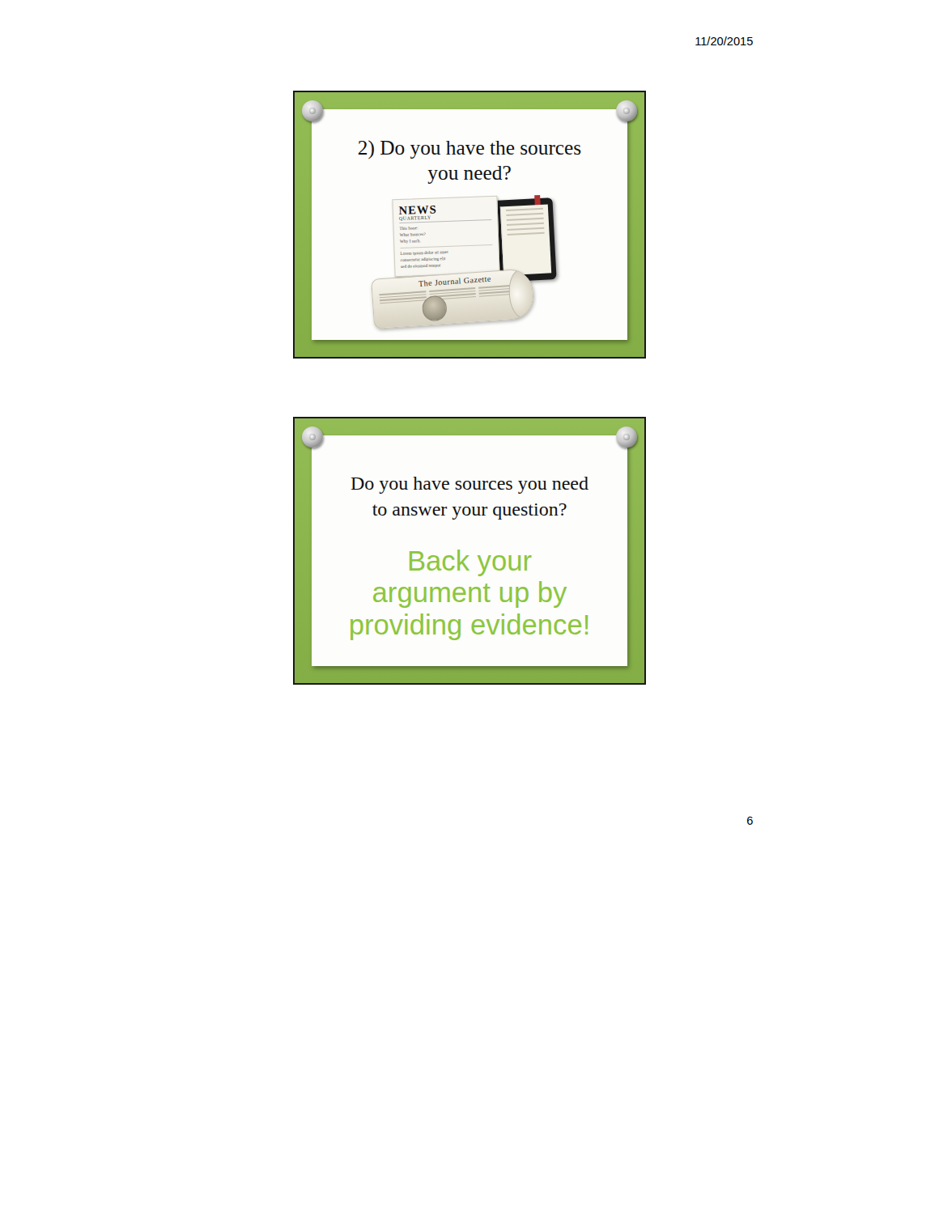11/20/2015
2) Do you have the sources you need?
NEWS
QUARTERLY
This Issue:
What Sources?
Why I such.
Lorem ipsum dolor sit amet
consectetur adipiscing elit
sed do eiusmod tempor
The Journal Gazette
Do you have sources you need to answer your question?
Back your argument up by providing evidence!
6